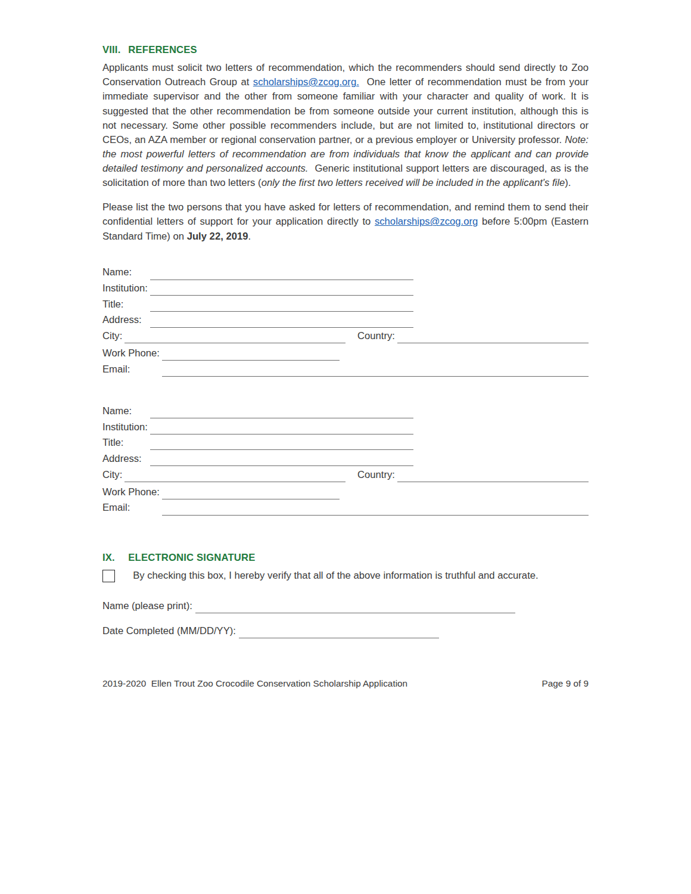VIII. REFERENCES
Applicants must solicit two letters of recommendation, which the recommenders should send directly to Zoo Conservation Outreach Group at scholarships@zcog.org. One letter of recommendation must be from your immediate supervisor and the other from someone familiar with your character and quality of work. It is suggested that the other recommendation be from someone outside your current institution, although this is not necessary. Some other possible recommenders include, but are not limited to, institutional directors or CEOs, an AZA member or regional conservation partner, or a previous employer or University professor. Note: the most powerful letters of recommendation are from individuals that know the applicant and can provide detailed testimony and personalized accounts. Generic institutional support letters are discouraged, as is the solicitation of more than two letters (only the first two letters received will be included in the applicant's file).
Please list the two persons that you have asked for letters of recommendation, and remind them to send their confidential letters of support for your application directly to scholarships@zcog.org before 5:00pm (Eastern Standard Time) on July 22, 2019.
| Name: | |
| Institution: | |
| Title: | |
| Address: | |
| / City: / / | / Country: / / |
| Work Phone: | |
| Email: | |
| Name: | |
| Institution: | |
| Title: | |
| Address: | |
| / City: / / | / Country: / / |
| Work Phone: | |
| Email: | |
IX. ELECTRONIC SIGNATURE
By checking this box, I hereby verify that all of the above information is truthful and accurate.
Name (please print):
Date Completed (MM/DD/YY):
2019-2020 Ellen Trout Zoo Crocodile Conservation Scholarship Application Page 9 of 9